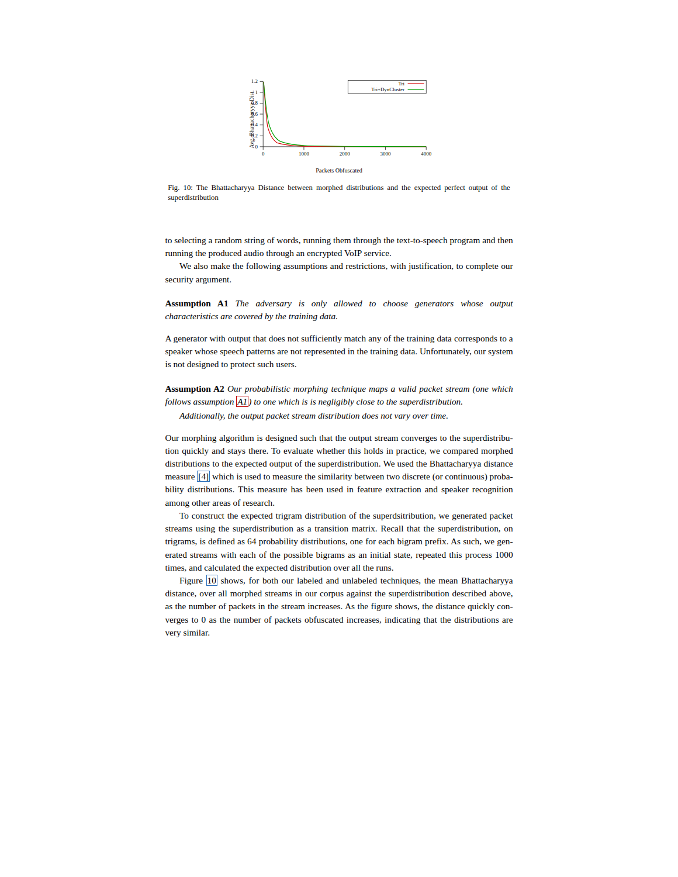Avg. Bhattacharyya Dist. 1.2 1 0.8 0.6 0.4 0.2 0 0 1000 2000 3000 4000 Tri Tri+DynCluster Packets Obfuscated
Fig. 10: The Bhattacharyya Distance between morphed distributions and the expected perfect output of the superdistribution
to selecting a random string of words, running them through the text-to-speech program and then running the produced audio through an encrypted VoIP service.
We also make the following assumptions and restrictions, with justification, to complete our security argument.
Assumption A1 The adversary is only allowed to choose generators whose output characteristics are covered by the training data.
A generator with output that does not sufficiently match any of the training data corresponds to a speaker whose speech patterns are not represented in the training data. Unfortunately, our system is not designed to protect such users.
Assumption A2 Our probabilistic morphing technique maps a valid packet stream (one which follows assumption A1) to one which is is negligibly close to the superdistribution. Additionally, the output packet stream distribution does not vary over time.
Our morphing algorithm is designed such that the output stream converges to the superdistribution quickly and stays there. To evaluate whether this holds in practice, we compared morphed distributions to the expected output of the superdistribution. We used the Bhattacharyya distance measure [4] which is used to measure the similarity between two discrete (or continuous) probability distributions. This measure has been used in feature extraction and speaker recognition among other areas of research.
To construct the expected trigram distribution of the superdsitribution, we generated packet streams using the superdistribution as a transition matrix. Recall that the superdistribution, on trigrams, is defined as 64 probability distributions, one for each bigram prefix. As such, we generated streams with each of the possible bigrams as an initial state, repeated this process 1000 times, and calculated the expected distribution over all the runs.
Figure 10 shows, for both our labeled and unlabeled techniques, the mean Bhattacharyya distance, over all morphed streams in our corpus against the superdistribution described above, as the number of packets in the stream increases. As the figure shows, the distance quickly converges to 0 as the number of packets obfuscated increases, indicating that the distributions are very similar.